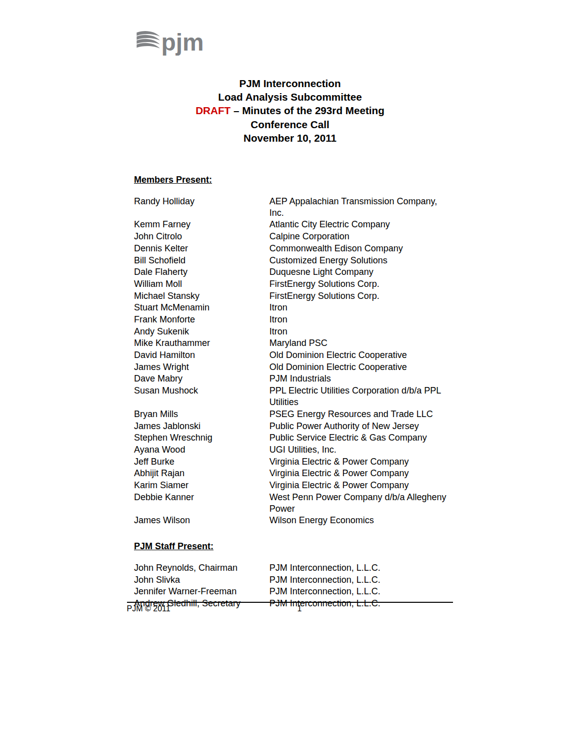PJM Interconnection
Load Analysis Subcommittee
DRAFT – Minutes of the 293rd Meeting
Conference Call
November 10, 2011
Members Present:
| Randy Holliday | AEP Appalachian Transmission Company, Inc. |
| Kemm Farney | Atlantic City Electric Company |
| John Citrolo | Calpine Corporation |
| Dennis Kelter | Commonwealth Edison Company |
| Bill Schofield | Customized Energy Solutions |
| Dale Flaherty | Duquesne Light Company |
| William Moll | FirstEnergy Solutions Corp. |
| Michael Stansky | FirstEnergy Solutions Corp. |
| Stuart McMenamin | Itron |
| Frank Monforte | Itron |
| Andy Sukenik | Itron |
| Mike Krauthammer | Maryland PSC |
| David Hamilton | Old Dominion Electric Cooperative |
| James Wright | Old Dominion Electric Cooperative |
| Dave Mabry | PJM Industrials |
| Susan Mushock | PPL Electric Utilities Corporation d/b/a PPL Utilities |
| Bryan Mills | PSEG Energy Resources and Trade LLC |
| James Jablonski | Public Power Authority of New Jersey |
| Stephen Wreschnig | Public Service Electric & Gas Company |
| Ayana Wood | UGI Utilities, Inc. |
| Jeff Burke | Virginia Electric & Power Company |
| Abhijit Rajan | Virginia Electric & Power Company |
| Karim Siamer | Virginia Electric & Power Company |
| Debbie Kanner | West Penn Power Company d/b/a Allegheny Power |
| James Wilson | Wilson Energy Economics |
PJM Staff Present:
| John Reynolds, Chairman | PJM Interconnection, L.L.C. |
| John Slivka | PJM Interconnection, L.L.C. |
| Jennifer Warner-Freeman | PJM Interconnection, L.L.C. |
| Andrew Gledhill, Secretary | PJM Interconnection, L.L.C. |
PJM © 2011
1